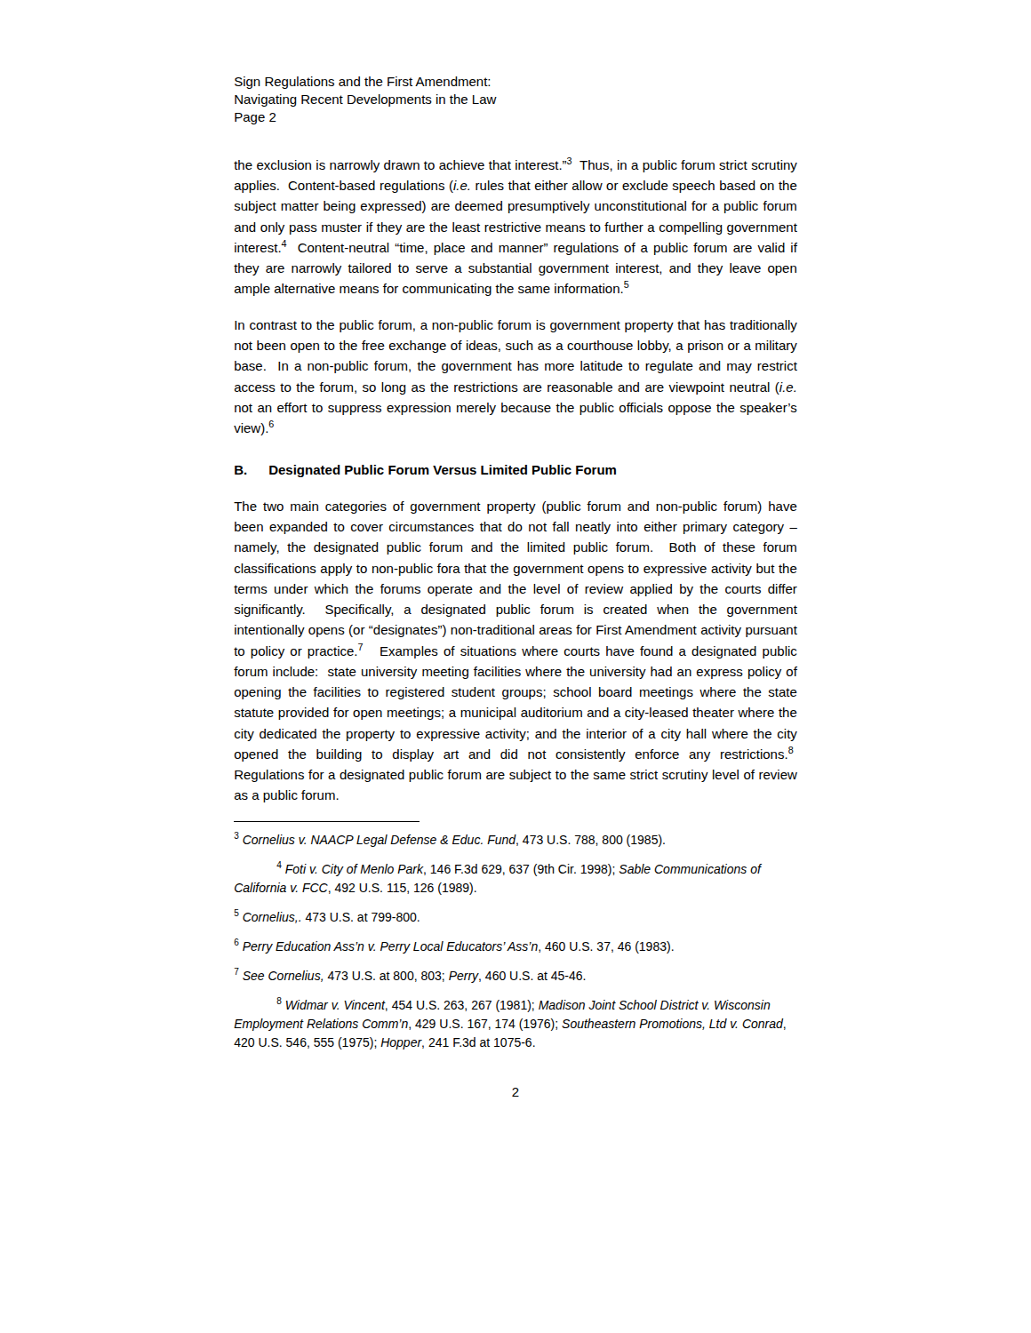Sign Regulations and the First Amendment:
Navigating Recent Developments in the Law
Page 2
the exclusion is narrowly drawn to achieve that interest.”3 Thus, in a public forum strict scrutiny applies. Content-based regulations (i.e. rules that either allow or exclude speech based on the subject matter being expressed) are deemed presumptively unconstitutional for a public forum and only pass muster if they are the least restrictive means to further a compelling government interest.4 Content-neutral “time, place and manner” regulations of a public forum are valid if they are narrowly tailored to serve a substantial government interest, and they leave open ample alternative means for communicating the same information.5
In contrast to the public forum, a non-public forum is government property that has traditionally not been open to the free exchange of ideas, such as a courthouse lobby, a prison or a military base. In a non-public forum, the government has more latitude to regulate and may restrict access to the forum, so long as the restrictions are reasonable and are viewpoint neutral (i.e. not an effort to suppress expression merely because the public officials oppose the speaker’s view).6
B. Designated Public Forum Versus Limited Public Forum
The two main categories of government property (public forum and non-public forum) have been expanded to cover circumstances that do not fall neatly into either primary category – namely, the designated public forum and the limited public forum. Both of these forum classifications apply to non-public fora that the government opens to expressive activity but the terms under which the forums operate and the level of review applied by the courts differ significantly. Specifically, a designated public forum is created when the government intentionally opens (or “designates”) non-traditional areas for First Amendment activity pursuant to policy or practice.7 Examples of situations where courts have found a designated public forum include: state university meeting facilities where the university had an express policy of opening the facilities to registered student groups; school board meetings where the state statute provided for open meetings; a municipal auditorium and a city-leased theater where the city dedicated the property to expressive activity; and the interior of a city hall where the city opened the building to display art and did not consistently enforce any restrictions.8 Regulations for a designated public forum are subject to the same strict scrutiny level of review as a public forum.
3 Cornelius v. NAACP Legal Defense & Educ. Fund, 473 U.S. 788, 800 (1985).
4 Foti v. City of Menlo Park, 146 F.3d 629, 637 (9th Cir. 1998); Sable Communications of California v. FCC, 492 U.S. 115, 126 (1989).
5 Cornelius,. 473 U.S. at 799-800.
6 Perry Education Ass’n v. Perry Local Educators’ Ass’n, 460 U.S. 37, 46 (1983).
7 See Cornelius, 473 U.S. at 800, 803; Perry, 460 U.S. at 45-46.
8 Widmar v. Vincent, 454 U.S. 263, 267 (1981); Madison Joint School District v. Wisconsin Employment Relations Comm’n, 429 U.S. 167, 174 (1976); Southeastern Promotions, Ltd v. Conrad, 420 U.S. 546, 555 (1975); Hopper, 241 F.3d at 1075-6.
2